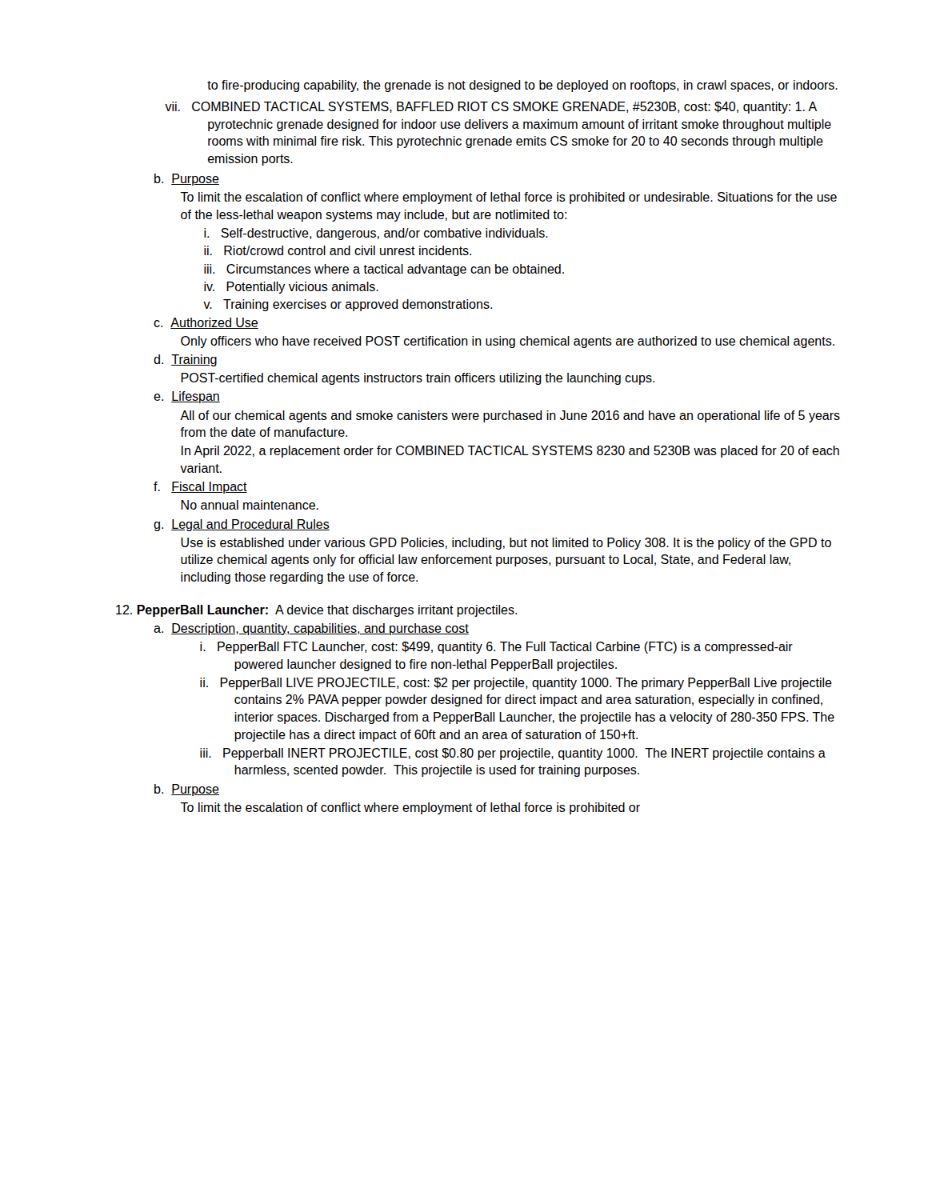to fire-producing capability, the grenade is not designed to be deployed on rooftops, in crawl spaces, or indoors.
vii. COMBINED TACTICAL SYSTEMS, BAFFLED RIOT CS SMOKE GRENADE, #5230B, cost: $40, quantity: 1. A pyrotechnic grenade designed for indoor use delivers a maximum amount of irritant smoke throughout multiple rooms with minimal fire risk. This pyrotechnic grenade emits CS smoke for 20 to 40 seconds through multiple emission ports.
b. Purpose
To limit the escalation of conflict where employment of lethal force is prohibited or undesirable. Situations for the use of the less-lethal weapon systems may include, but are notlimited to:
i. Self-destructive, dangerous, and/or combative individuals.
ii. Riot/crowd control and civil unrest incidents.
iii. Circumstances where a tactical advantage can be obtained.
iv. Potentially vicious animals.
v. Training exercises or approved demonstrations.
c. Authorized Use
Only officers who have received POST certification in using chemical agents are authorized to use chemical agents.
d. Training
POST-certified chemical agents instructors train officers utilizing the launching cups.
e. Lifespan
All of our chemical agents and smoke canisters were purchased in June 2016 and have an operational life of 5 years from the date of manufacture.
In April 2022, a replacement order for COMBINED TACTICAL SYSTEMS 8230 and 5230B was placed for 20 of each variant.
f. Fiscal Impact
No annual maintenance.
g. Legal and Procedural Rules
Use is established under various GPD Policies, including, but not limited to Policy 308. It is the policy of the GPD to utilize chemical agents only for official law enforcement purposes, pursuant to Local, State, and Federal law, including those regarding the use of force.
12. PepperBall Launcher: A device that discharges irritant projectiles.
a. Description, quantity, capabilities, and purchase cost
i. PepperBall FTC Launcher, cost: $499, quantity 6. The Full Tactical Carbine (FTC) is a compressed-air powered launcher designed to fire non-lethal PepperBall projectiles.
ii. PepperBall LIVE PROJECTILE, cost: $2 per projectile, quantity 1000. The primary PepperBall Live projectile contains 2% PAVA pepper powder designed for direct impact and area saturation, especially in confined, interior spaces. Discharged from a PepperBall Launcher, the projectile has a velocity of 280-350 FPS. The projectile has a direct impact of 60ft and an area of saturation of 150+ft.
iii. Pepperball INERT PROJECTILE, cost $0.80 per projectile, quantity 1000. The INERT projectile contains a harmless, scented powder. This projectile is used for training purposes.
b. Purpose
To limit the escalation of conflict where employment of lethal force is prohibited or